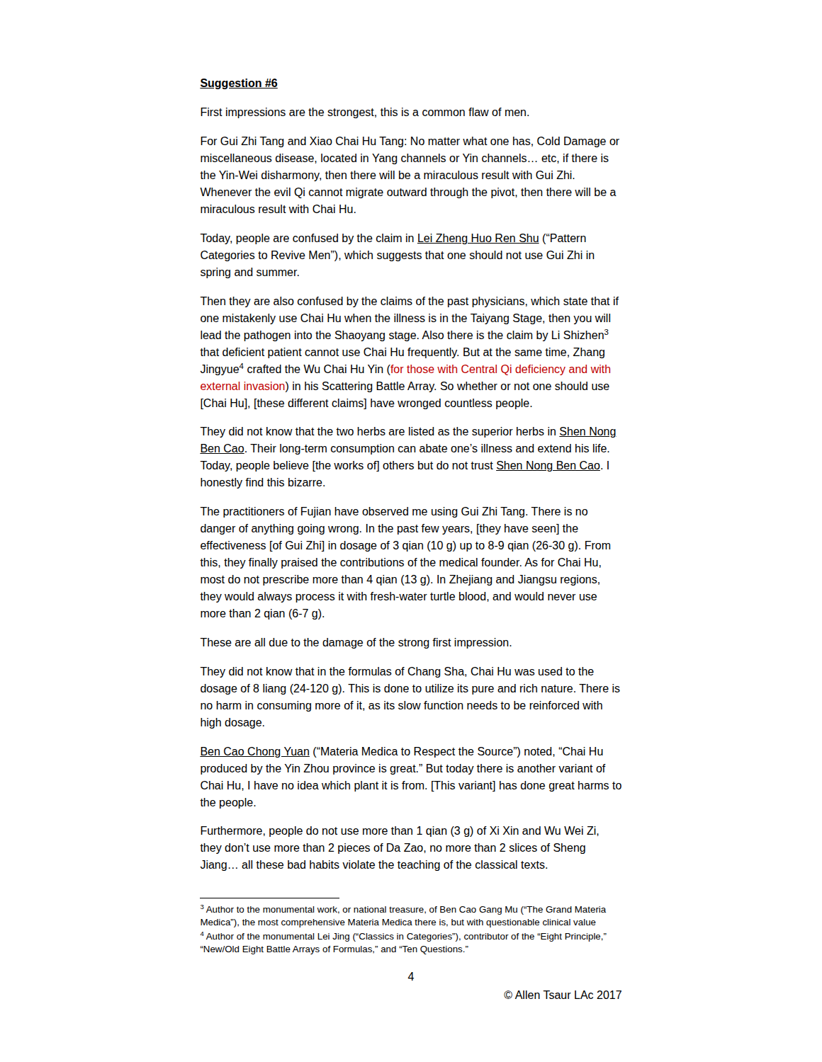Suggestion #6
First impressions are the strongest, this is a common flaw of men.
For Gui Zhi Tang and Xiao Chai Hu Tang: No matter what one has, Cold Damage or miscellaneous disease, located in Yang channels or Yin channels… etc, if there is the Yin-Wei disharmony, then there will be a miraculous result with Gui Zhi. Whenever the evil Qi cannot migrate outward through the pivot, then there will be a miraculous result with Chai Hu.
Today, people are confused by the claim in Lei Zheng Huo Ren Shu (“Pattern Categories to Revive Men”), which suggests that one should not use Gui Zhi in spring and summer.
Then they are also confused by the claims of the past physicians, which state that if one mistakenly use Chai Hu when the illness is in the Taiyang Stage, then you will lead the pathogen into the Shaoyang stage. Also there is the claim by Li Shizhen3 that deficient patient cannot use Chai Hu frequently. But at the same time, Zhang Jingyue4 crafted the Wu Chai Hu Yin (for those with Central Qi deficiency and with external invasion) in his Scattering Battle Array. So whether or not one should use [Chai Hu], [these different claims] have wronged countless people.
They did not know that the two herbs are listed as the superior herbs in Shen Nong Ben Cao. Their long-term consumption can abate one’s illness and extend his life. Today, people believe [the works of] others but do not trust Shen Nong Ben Cao. I honestly find this bizarre.
The practitioners of Fujian have observed me using Gui Zhi Tang. There is no danger of anything going wrong. In the past few years, [they have seen] the effectiveness [of Gui Zhi] in dosage of 3 qian (10 g) up to 8-9 qian (26-30 g). From this, they finally praised the contributions of the medical founder. As for Chai Hu, most do not prescribe more than 4 qian (13 g). In Zhejiang and Jiangsu regions, they would always process it with fresh-water turtle blood, and would never use more than 2 qian (6-7 g).
These are all due to the damage of the strong first impression.
They did not know that in the formulas of Chang Sha, Chai Hu was used to the dosage of 8 liang (24-120 g). This is done to utilize its pure and rich nature. There is no harm in consuming more of it, as its slow function needs to be reinforced with high dosage.
Ben Cao Chong Yuan (“Materia Medica to Respect the Source”) noted, “Chai Hu produced by the Yin Zhou province is great.” But today there is another variant of Chai Hu, I have no idea which plant it is from. [This variant] has done great harms to the people.
Furthermore, people do not use more than 1 qian (3 g) of Xi Xin and Wu Wei Zi, they don’t use more than 2 pieces of Da Zao, no more than 2 slices of Sheng Jiang… all these bad habits violate the teaching of the classical texts.
3 Author to the monumental work, or national treasure, of Ben Cao Gang Mu (“The Grand Materia Medica”), the most comprehensive Materia Medica there is, but with questionable clinical value
4 Author of the monumental Lei Jing (“Classics in Categories”), contributor of the “Eight Principle,” “New/Old Eight Battle Arrays of Formulas,” and “Ten Questions.”
4
© Allen Tsaur LAc 2017